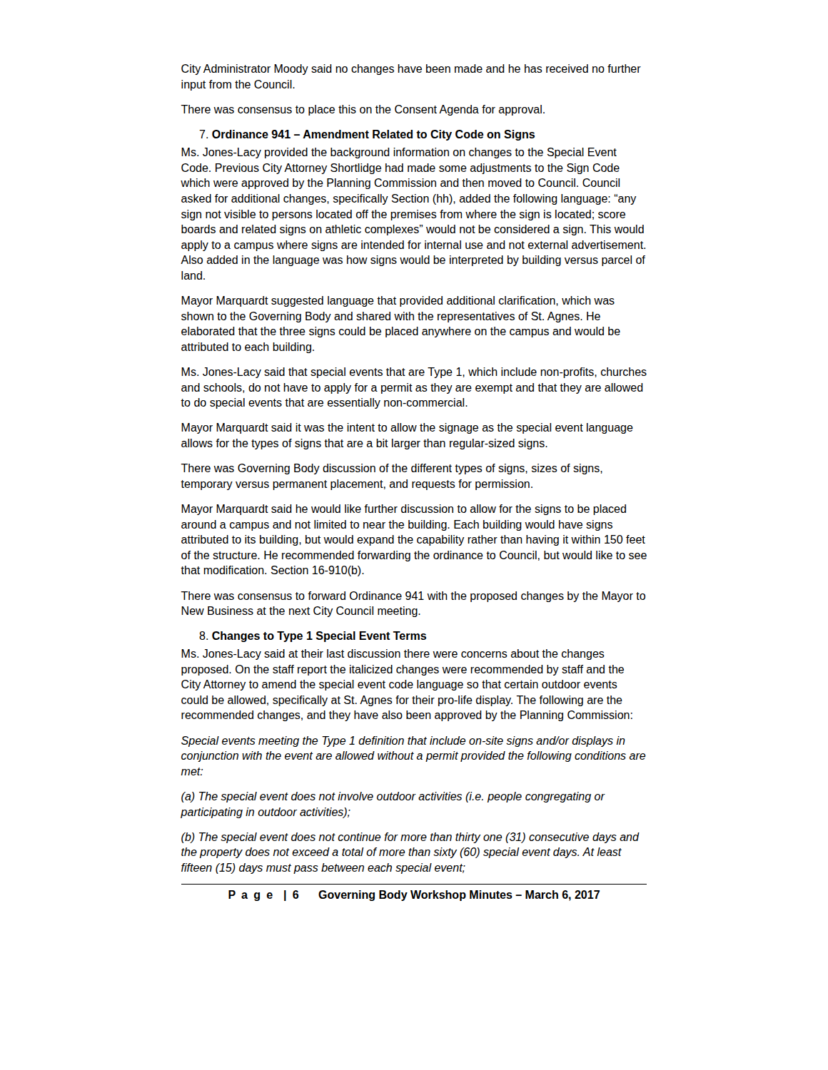City Administrator Moody said no changes have been made and he has received no further input from the Council.
There was consensus to place this on the Consent Agenda for approval.
Ordinance 941 – Amendment Related to City Code on Signs
Ms. Jones-Lacy provided the background information on changes to the Special Event Code. Previous City Attorney Shortlidge had made some adjustments to the Sign Code which were approved by the Planning Commission and then moved to Council. Council asked for additional changes, specifically Section (hh), added the following language: “any sign not visible to persons located off the premises from where the sign is located; score boards and related signs on athletic complexes” would not be considered a sign. This would apply to a campus where signs are intended for internal use and not external advertisement. Also added in the language was how signs would be interpreted by building versus parcel of land.
Mayor Marquardt suggested language that provided additional clarification, which was shown to the Governing Body and shared with the representatives of St. Agnes. He elaborated that the three signs could be placed anywhere on the campus and would be attributed to each building.
Ms. Jones-Lacy said that special events that are Type 1, which include non-profits, churches and schools, do not have to apply for a permit as they are exempt and that they are allowed to do special events that are essentially non-commercial.
Mayor Marquardt said it was the intent to allow the signage as the special event language allows for the types of signs that are a bit larger than regular-sized signs.
There was Governing Body discussion of the different types of signs, sizes of signs, temporary versus permanent placement, and requests for permission.
Mayor Marquardt said he would like further discussion to allow for the signs to be placed around a campus and not limited to near the building. Each building would have signs attributed to its building, but would expand the capability rather than having it within 150 feet of the structure. He recommended forwarding the ordinance to Council, but would like to see that modification. Section 16-910(b).
There was consensus to forward Ordinance 941 with the proposed changes by the Mayor to New Business at the next City Council meeting.
Changes to Type 1 Special Event Terms
Ms. Jones-Lacy said at their last discussion there were concerns about the changes proposed. On the staff report the italicized changes were recommended by staff and the City Attorney to amend the special event code language so that certain outdoor events could be allowed, specifically at St. Agnes for their pro-life display. The following are the recommended changes, and they have also been approved by the Planning Commission:
Special events meeting the Type 1 definition that include on-site signs and/or displays in conjunction with the event are allowed without a permit provided the following conditions are met:
(a) The special event does not involve outdoor activities (i.e. people congregating or participating in outdoor activities);
(b) The special event does not continue for more than thirty one (31) consecutive days and the property does not exceed a total of more than sixty (60) special event days. At least fifteen (15) days must pass between each special event;
P a g e | 6 Governing Body Workshop Minutes – March 6, 2017